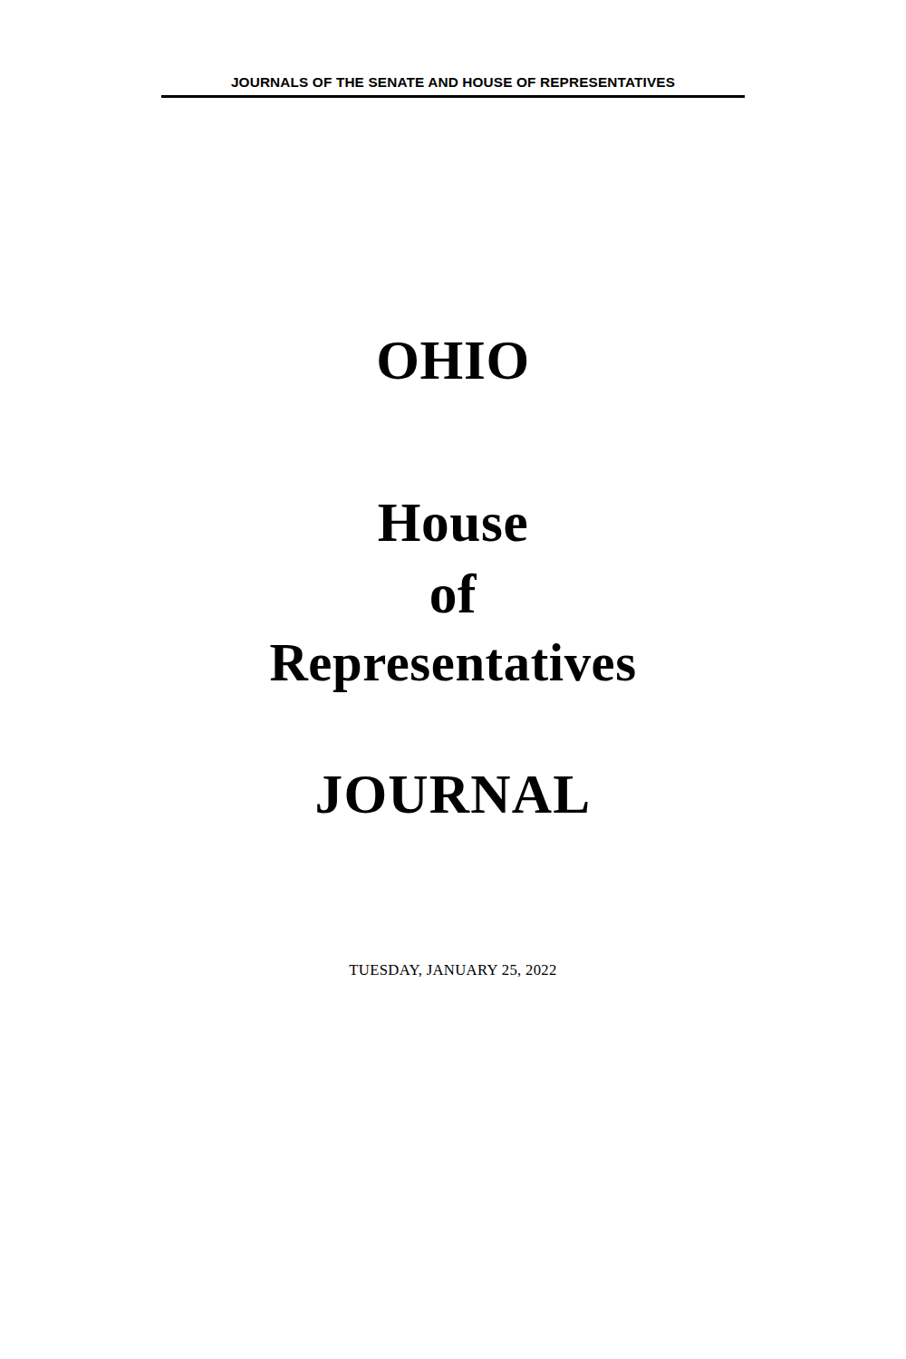JOURNALS OF THE SENATE AND HOUSE OF REPRESENTATIVES
OHIO
House
of
Representatives
JOURNAL
TUESDAY, JANUARY 25, 2022